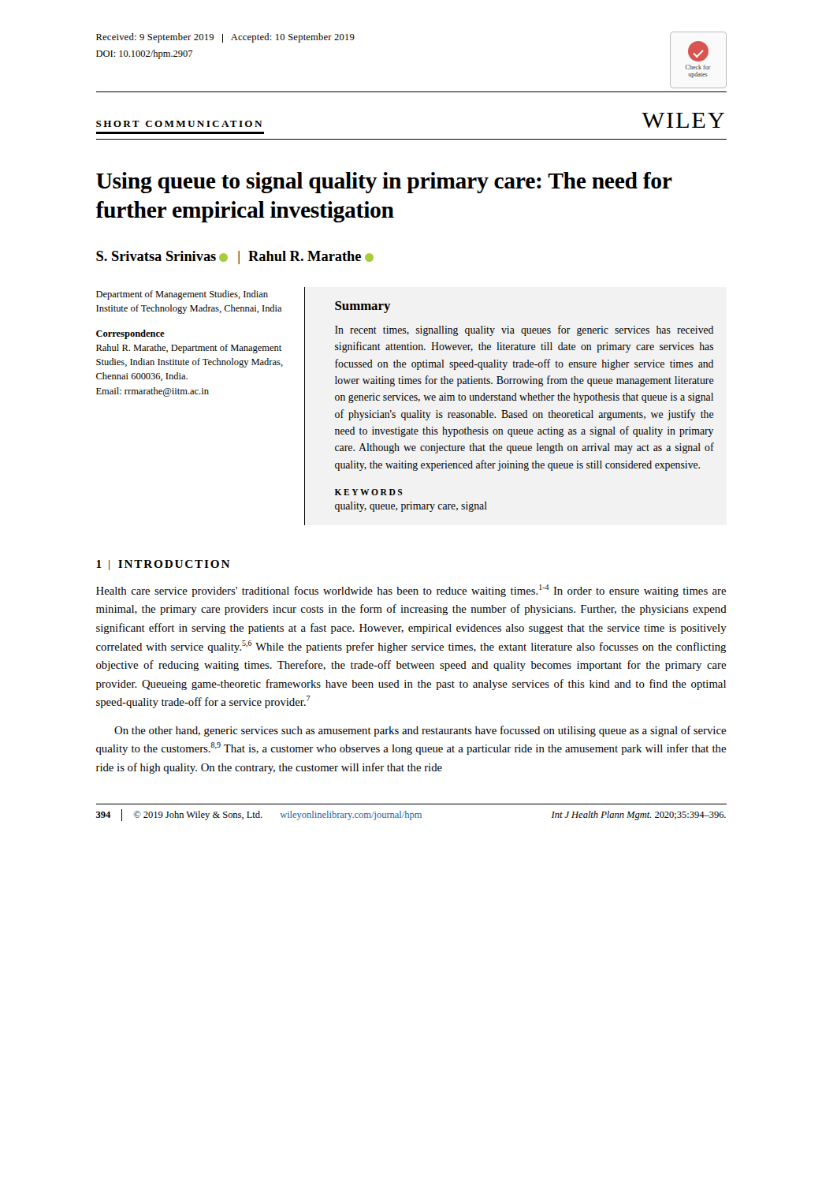Received: 9 September 2019 Accepted: 10 September 2019
DOI: 10.1002/hpm.2907
Check for
updates
Short Communication
WILEY
Using queue to signal quality in primary care: The need for further empirical investigation
S. Srivatsa Srinivas |Rahul R. Marathe
Department of Management Studies, Indian Institute of Technology Madras, Chennai, India
Correspondence
Rahul R. Marathe, Department of Management Studies, Indian Institute of Technology Madras, Chennai 600036, India.
Email: rrmarathe@iitm.ac.in
Summary
In recent times, signalling quality via queues for generic services has received significant attention. However, the literature till date on primary care services has focussed on the optimal speed-quality trade-off to ensure higher service times and lower waiting times for the patients. Borrowing from the queue management literature on generic services, we aim to understand whether the hypothesis that queue is a signal of physician's quality is reasonable. Based on theoretical arguments, we justify the need to investigate this hypothesis on queue acting as a signal of quality in primary care. Although we conjecture that the queue length on arrival may act as a signal of quality, the waiting experienced after joining the queue is still considered expensive.
Keywords
quality, queue, primary care, signal
1|INTRODUCTION
Health care service providers' traditional focus worldwide has been to reduce waiting times.1-4 In order to ensure waiting times are minimal, the primary care providers incur costs in the form of increasing the number of physicians. Further, the physicians expend significant effort in serving the patients at a fast pace. However, empirical evidences also suggest that the service time is positively correlated with service quality.5,6 While the patients prefer higher service times, the extant literature also focusses on the conflicting objective of reducing waiting times. Therefore, the trade-off between speed and quality becomes important for the primary care provider. Queueing game-theoretic frameworks have been used in the past to analyse services of this kind and to find the optimal speed-quality trade-off for a service provider.7
On the other hand, generic services such as amusement parks and restaurants have focussed on utilising queue as a signal of service quality to the customers.8,9 That is, a customer who observes a long queue at a particular ride in the amusement park will infer that the ride is of high quality. On the contrary, the customer will infer that the ride
394
© 2019 John Wiley & Sons, Ltd.
wileyonlinelibrary.com/journal/hpm
Int J Health Plann Mgmt. 2020;35:394–396.